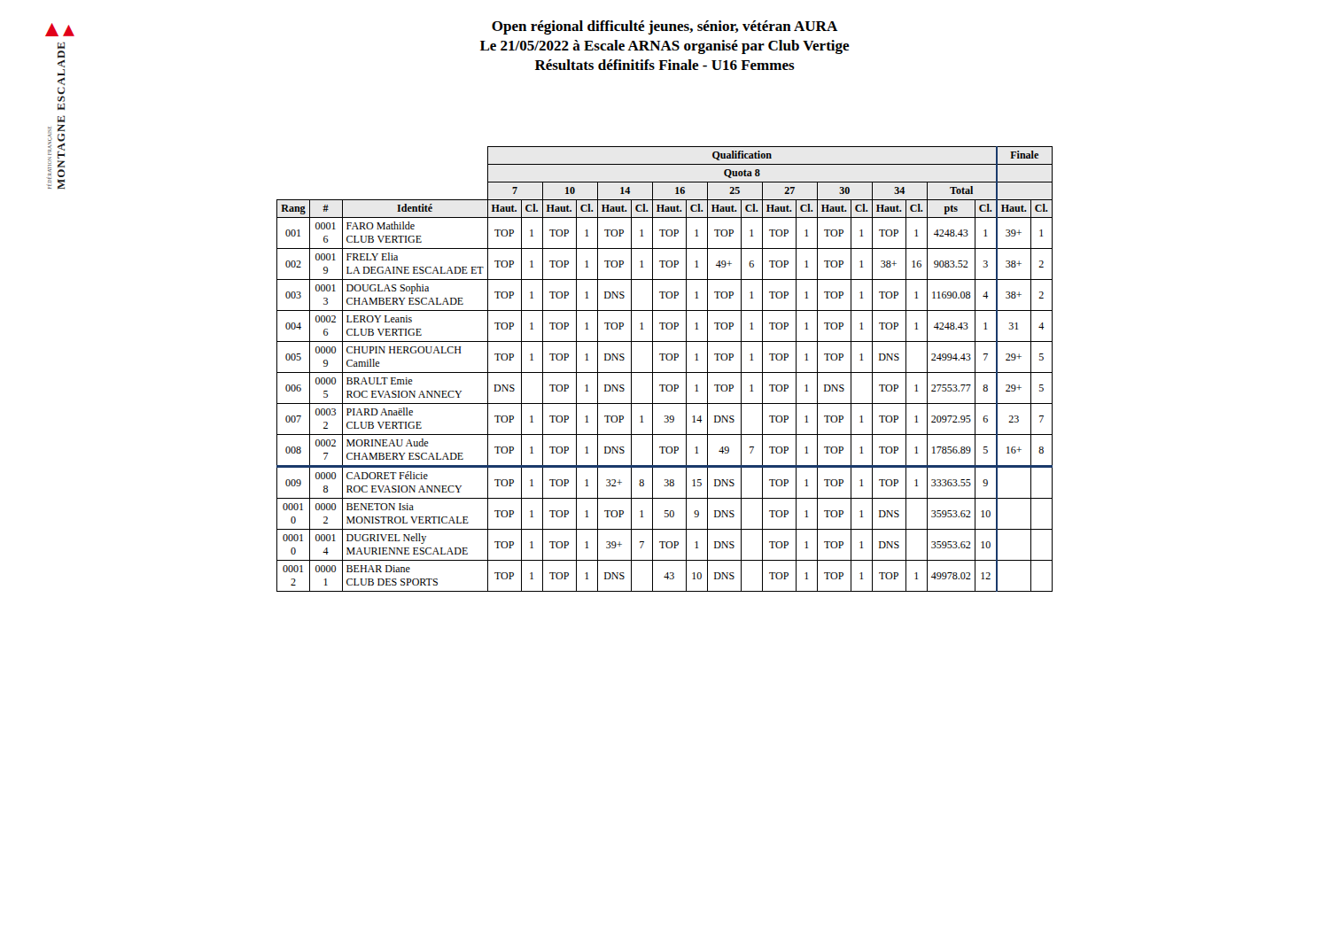▲▴
FÉDÉRATION FRANÇAISE MONTAGNE ESCALADE
Open régional difficulté jeunes, sénior, vétéran AURA
Le 21/05/2022 à Escale ARNAS organisé par Club Vertige
Résultats définitifs Finale - U16 Femmes
| | Qualification | Finale |
| --- | --- | --- |
| | Quota 8 | |
| | 7 | 10 | 14 | 16 | 25 | 27 | 30 | 34 | Total | |
| Rang | # | Identité | Haut. | Cl. | Haut. | Cl. | Haut. | Cl. | Haut. | Cl. | Haut. | Cl. | Haut. | Cl. | Haut. | Cl. | Haut. | Cl. | pts | Cl. | Haut. | Cl. |
| 001 | 00016 | FARO Mathilde CLUB VERTIGE | TOP | 1 | TOP | 1 | TOP | 1 | TOP | 1 | TOP | 1 | TOP | 1 | TOP | 1 | TOP | 1 | 4248.43 | 1 | 39+ | 1 |
| 002 | 00019 | FRELY Elia LA DEGAINE ESCALADE ET | TOP | 1 | TOP | 1 | TOP | 1 | TOP | 1 | 49+ | 6 | TOP | 1 | TOP | 1 | 38+ | 16 | 9083.52 | 3 | 38+ | 2 |
| 003 | 00013 | DOUGLAS Sophia CHAMBERY ESCALADE | TOP | 1 | TOP | 1 | DNS | | TOP | 1 | TOP | 1 | TOP | 1 | TOP | 1 | TOP | 1 | 11690.08 | 4 | 38+ | 2 |
| 004 | 00026 | LEROY Leanis CLUB VERTIGE | TOP | 1 | TOP | 1 | TOP | 1 | TOP | 1 | TOP | 1 | TOP | 1 | TOP | 1 | TOP | 1 | 4248.43 | 1 | 31 | 4 |
| 005 | 00009 | CHUPIN HERGOUALCH Camille | TOP | 1 | TOP | 1 | DNS | | TOP | 1 | TOP | 1 | TOP | 1 | TOP | 1 | DNS | | 24994.43 | 7 | 29+ | 5 |
| 006 | 00005 | BRAULT Emie ROC EVASION ANNECY | DNS | | TOP | 1 | DNS | | TOP | 1 | TOP | 1 | TOP | 1 | DNS | | TOP | 1 | 27553.77 | 8 | 29+ | 5 |
| 007 | 00032 | PIARD Anaëlle CLUB VERTIGE | TOP | 1 | TOP | 1 | TOP | 1 | 39 | 14 | DNS | | TOP | 1 | TOP | 1 | TOP | 1 | 20972.95 | 6 | 23 | 7 |
| 008 | 00027 | MORINEAU Aude CHAMBERY ESCALADE | TOP | 1 | TOP | 1 | DNS | | TOP | 1 | 49 | 7 | TOP | 1 | TOP | 1 | TOP | 1 | 17856.89 | 5 | 16+ | 8 |
| 009 | 00008 | CADORET Félicie ROC EVASION ANNECY | TOP | 1 | TOP | 1 | 32+ | 8 | 38 | 15 | DNS | | TOP | 1 | TOP | 1 | TOP | 1 | 33363.55 | 9 | | |
| 00010 | 00002 | BENETON Isia MONISTROL VERTICALE | TOP | 1 | TOP | 1 | TOP | 1 | 50 | 9 | DNS | | TOP | 1 | TOP | 1 | DNS | | 35953.62 | 10 | | |
| 00010 | 00014 | DUGRIVEL Nelly MAURIENNE ESCALADE | TOP | 1 | TOP | 1 | 39+ | 7 | TOP | 1 | DNS | | TOP | 1 | TOP | 1 | DNS | | 35953.62 | 10 | | |
| 00012 | 00001 | BEHAR Diane CLUB DES SPORTS | TOP | 1 | TOP | 1 | DNS | | 43 | 10 | DNS | | TOP | 1 | TOP | 1 | TOP | 1 | 49978.02 | 12 | | |